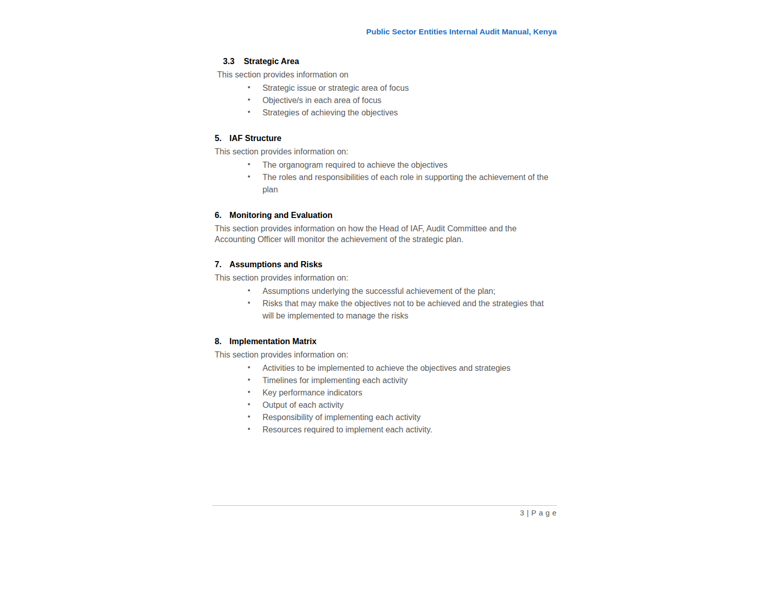Public Sector Entities Internal Audit Manual, Kenya
3.3 Strategic Area
This section provides information on
Strategic issue or strategic area of focus
Objective/s in each area of focus
Strategies of achieving the objectives
5. IAF Structure
This section provides information on:
The organogram required to achieve the objectives
The roles and responsibilities of each role in supporting the achievement of the plan
6. Monitoring and Evaluation
This section provides information on how the Head of IAF, Audit Committee and the Accounting Officer will monitor the achievement of the strategic plan.
7. Assumptions and Risks
This section provides information on:
Assumptions underlying the successful achievement of the plan;
Risks that may make the objectives not to be achieved and the strategies that will be implemented to manage the risks
8. Implementation Matrix
This section provides information on:
Activities to be implemented to achieve the objectives and strategies
Timelines for implementing each activity
Key performance indicators
Output of each activity
Responsibility of implementing each activity
Resources required to implement each activity.
3 | P a g e